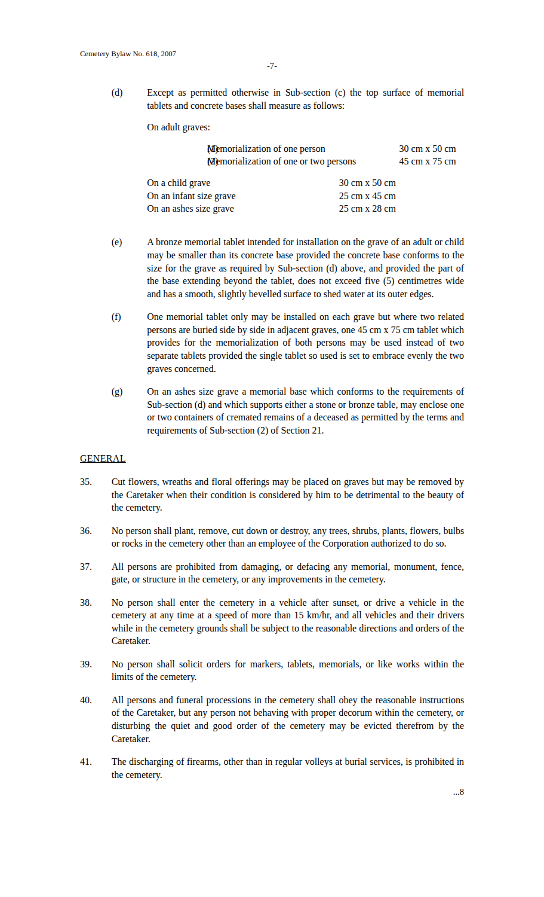Cemetery Bylaw No. 618, 2007
-7-
(d)
Except as permitted otherwise in Sub-section (c) the top surface of memorial tablets and concrete bases shall measure as follows:
On adult graves:
(1)
Memorialization of one person
30 cm x 50 cm
(2)
Memorialization of one or two persons
45 cm x 75 cm
On a child grave
30 cm x 50 cm
On an infant size grave
25 cm x 45 cm
On an ashes size grave
25 cm x 28 cm
(e)
A bronze memorial tablet intended for installation on the grave of an adult or child may be smaller than its concrete base provided the concrete base conforms to the size for the grave as required by Sub-section (d) above, and provided the part of the base extending beyond the tablet, does not exceed five (5) centimetres wide and has a smooth, slightly bevelled surface to shed water at its outer edges.
(f)
One memorial tablet only may be installed on each grave but where two related persons are buried side by side in adjacent graves, one 45 cm x 75 cm tablet which provides for the memorialization of both persons may be used instead of two separate tablets provided the single tablet so used is set to embrace evenly the two graves concerned.
(g)
On an ashes size grave a memorial base which conforms to the requirements of Sub-section (d) and which supports either a stone or bronze table, may enclose one or two containers of cremated remains of a deceased as permitted by the terms and requirements of Sub-section (2) of Section 21.
GENERAL
35.
Cut flowers, wreaths and floral offerings may be placed on graves but may be removed by the Caretaker when their condition is considered by him to be detrimental to the beauty of the cemetery.
36.
No person shall plant, remove, cut down or destroy, any trees, shrubs, plants, flowers, bulbs or rocks in the cemetery other than an employee of the Corporation authorized to do so.
37.
All persons are prohibited from damaging, or defacing any memorial, monument, fence, gate, or structure in the cemetery, or any improvements in the cemetery.
38.
No person shall enter the cemetery in a vehicle after sunset, or drive a vehicle in the cemetery at any time at a speed of more than 15 km/hr, and all vehicles and their drivers while in the cemetery grounds shall be subject to the reasonable directions and orders of the Caretaker.
39.
No person shall solicit orders for markers, tablets, memorials, or like works within the limits of the cemetery.
40.
All persons and funeral processions in the cemetery shall obey the reasonable instructions of the Caretaker, but any person not behaving with proper decorum within the cemetery, or disturbing the quiet and good order of the cemetery may be evicted therefrom by the Caretaker.
41.
The discharging of firearms, other than in regular volleys at burial services, is prohibited in the cemetery.
...8